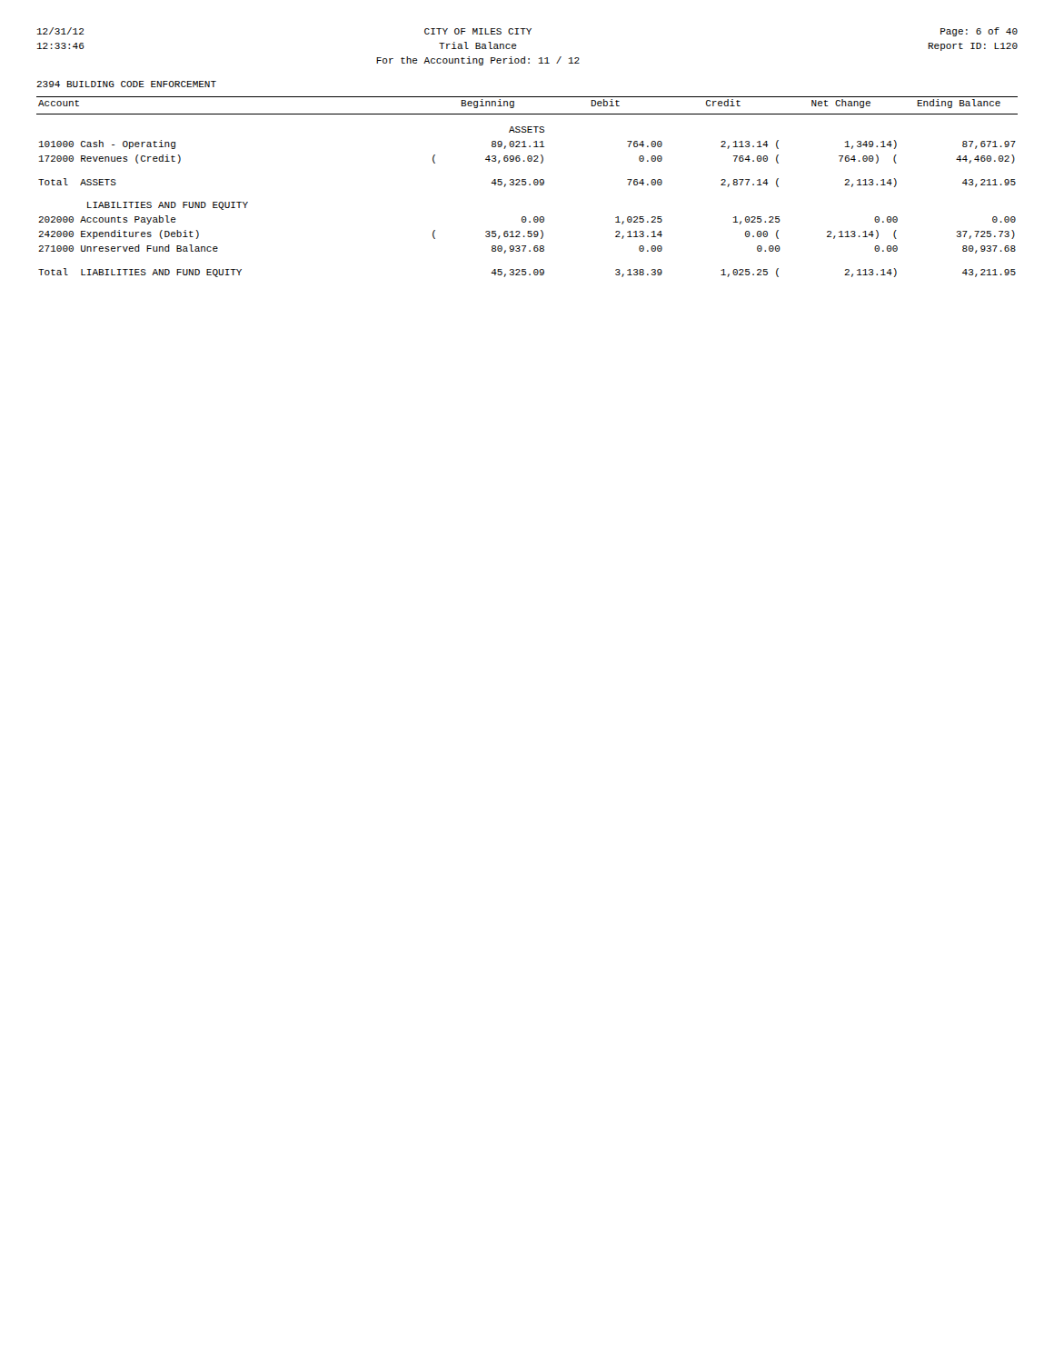| 12/31/12 | CITY OF MILES CITY | Page: 6 of 40 |
| 12:33:46 | Trial Balance | Report ID: L120 |
| | For the Accounting Period: 11 / 12 | |
2394 BUILDING CODE ENFORCEMENT
| Account | Beginning | Debit | Credit | Net Change | Ending Balance |
| --- | --- | --- | --- | --- | --- |
| | ASSETS | | | | |
| 101000 Cash - Operating | 89,021.11 | 764.00 | 2,113.14 ( | 1,349.14) | 87,671.97 |
| 172000 Revenues (Credit) | ( 43,696.02) | 0.00 | 764.00 ( | 764.00) ( | 44,460.02) |
| Total ASSETS | 45,325.09 | 764.00 | 2,877.14 ( | 2,113.14) | 43,211.95 |
| LIABILITIES AND FUND EQUITY | | | | | |
| 202000 Accounts Payable | 0.00 | 1,025.25 | 1,025.25 | 0.00 | 0.00 |
| 242000 Expenditures (Debit) | ( 35,612.59) | 2,113.14 | 0.00 ( | 2,113.14) ( | 37,725.73) |
| 271000 Unreserved Fund Balance | 80,937.68 | 0.00 | 0.00 | 0.00 | 80,937.68 |
| Total LIABILITIES AND FUND EQUITY | 45,325.09 | 3,138.39 | 1,025.25 ( | 2,113.14) | 43,211.95 |